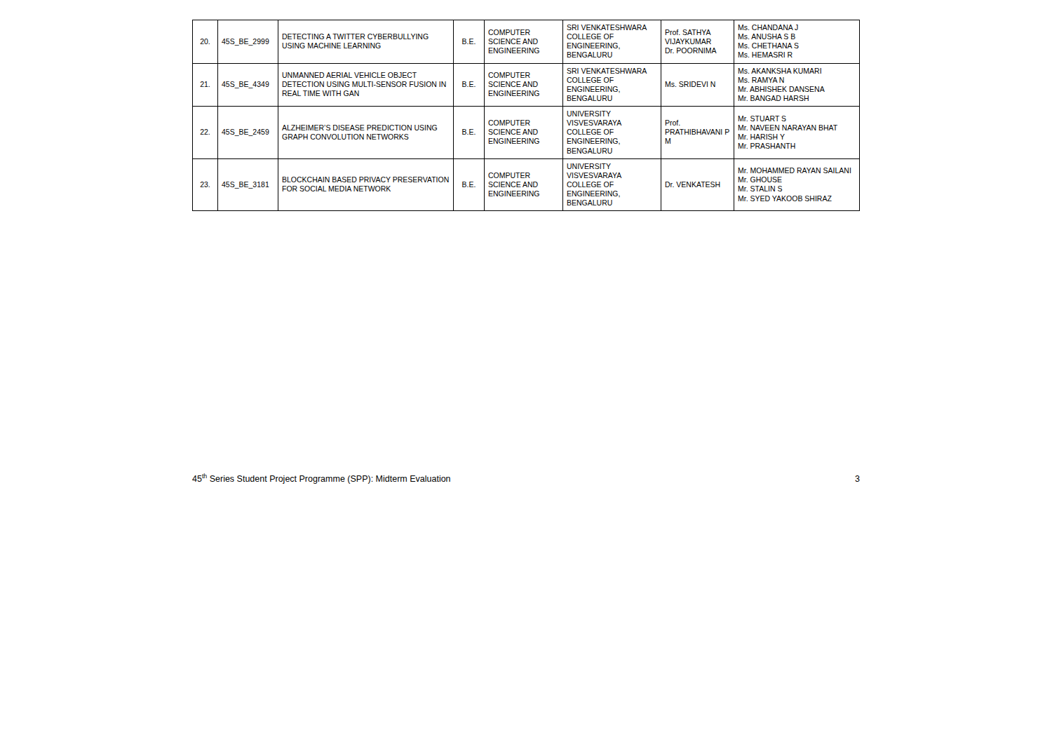| 20. | 45S_BE_2999 | DETECTING A TWITTER CYBERBULLYING USING MACHINE LEARNING | B.E. | COMPUTER SCIENCE AND ENGINEERING | SRI VENKATESHWARA COLLEGE OF ENGINEERING, BENGALURU | Prof. SATHYA VIJAYKUMAR Dr. POORNIMA | Ms. CHANDANA J Ms. ANUSHA S B Ms. CHETHANA S Ms. HEMASRI R |
| 21. | 45S_BE_4349 | UNMANNED AERIAL VEHICLE OBJECT DETECTION USING MULTI-SENSOR FUSION IN REAL TIME WITH GAN | B.E. | COMPUTER SCIENCE AND ENGINEERING | SRI VENKATESHWARA COLLEGE OF ENGINEERING, BENGALURU | Ms. SRIDEVI N | Ms. AKANKSHA KUMARI Ms. RAMYA N Mr. ABHISHEK DANSENA Mr. BANGAD HARSH |
| 22. | 45S_BE_2459 | ALZHEIMER’S DISEASE PREDICTION USING GRAPH CONVOLUTION NETWORKS | B.E. | COMPUTER SCIENCE AND ENGINEERING | UNIVERSITY VISVESVARAYA COLLEGE OF ENGINEERING, BENGALURU | Prof. PRATHIBHAVANI P M | Mr. STUART S Mr. NAVEEN NARAYAN BHAT Mr. HARISH Y Mr. PRASHANTH |
| 23. | 45S_BE_3181 | BLOCKCHAIN BASED PRIVACY PRESERVATION FOR SOCIAL MEDIA NETWORK | B.E. | COMPUTER SCIENCE AND ENGINEERING | UNIVERSITY VISVESVARAYA COLLEGE OF ENGINEERING, BENGALURU | Dr. VENKATESH | Mr. MOHAMMED RAYAN SAILANI Mr. GHOUSE Mr. STALIN S Mr. SYED YAKOOB SHIRAZ |
45th Series Student Project Programme (SPP): Midterm Evaluation
3